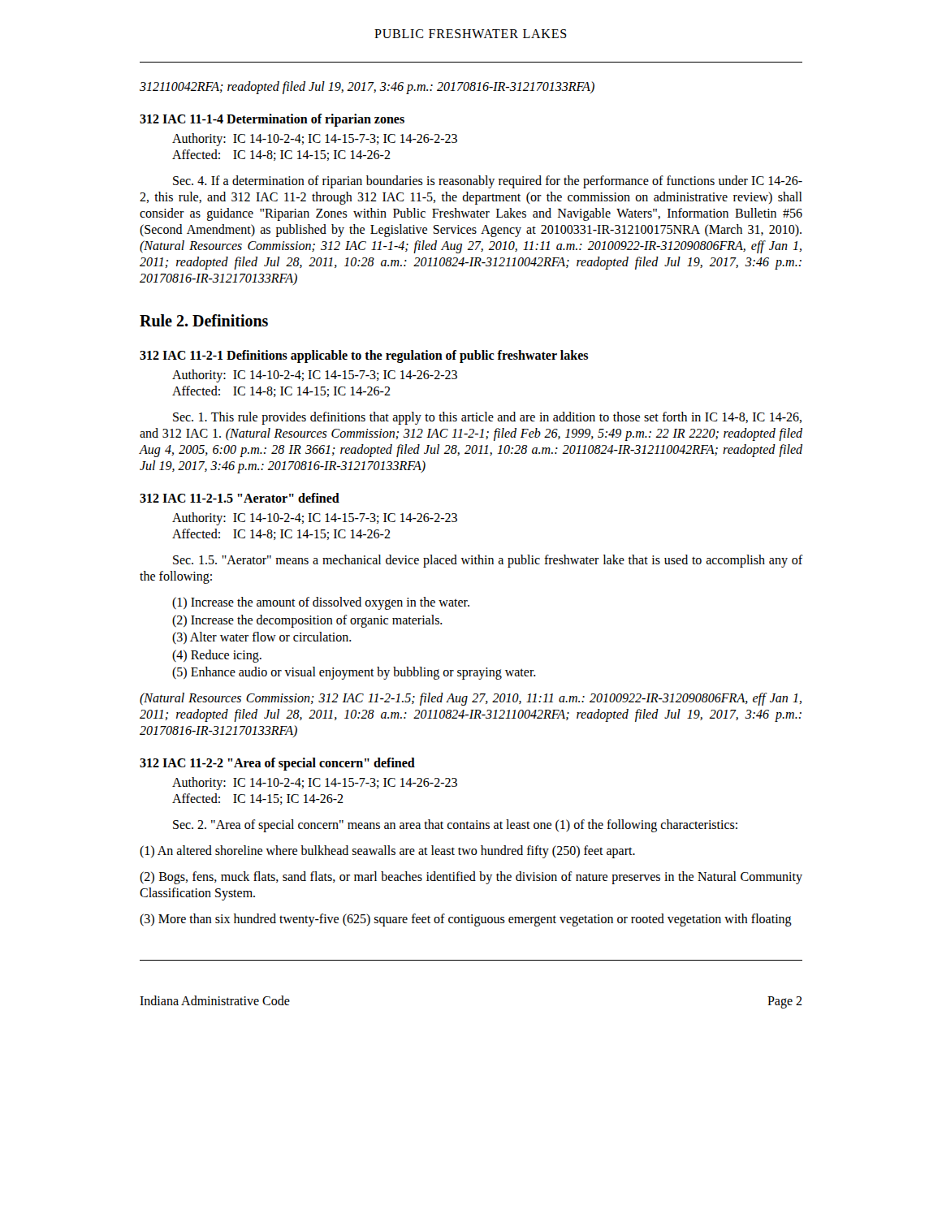PUBLIC FRESHWATER LAKES
312110042RFA; readopted filed Jul 19, 2017, 3:46 p.m.: 20170816-IR-312170133RFA)
312 IAC 11-1-4 Determination of riparian zones
| Authority: | IC 14-10-2-4; IC 14-15-7-3; IC 14-26-2-23 |
| Affected: | IC 14-8; IC 14-15; IC 14-26-2 |
Sec. 4. If a determination of riparian boundaries is reasonably required for the performance of functions under IC 14-26-2, this rule, and 312 IAC 11-2 through 312 IAC 11-5, the department (or the commission on administrative review) shall consider as guidance "Riparian Zones within Public Freshwater Lakes and Navigable Waters", Information Bulletin #56 (Second Amendment) as published by the Legislative Services Agency at 20100331-IR-312100175NRA (March 31, 2010). (Natural Resources Commission; 312 IAC 11-1-4; filed Aug 27, 2010, 11:11 a.m.: 20100922-IR-312090806FRA, eff Jan 1, 2011; readopted filed Jul 28, 2011, 10:28 a.m.: 20110824-IR-312110042RFA; readopted filed Jul 19, 2017, 3:46 p.m.: 20170816-IR-312170133RFA)
Rule 2. Definitions
312 IAC 11-2-1 Definitions applicable to the regulation of public freshwater lakes
| Authority: | IC 14-10-2-4; IC 14-15-7-3; IC 14-26-2-23 |
| Affected: | IC 14-8; IC 14-15; IC 14-26-2 |
Sec. 1. This rule provides definitions that apply to this article and are in addition to those set forth in IC 14-8, IC 14-26, and 312 IAC 1. (Natural Resources Commission; 312 IAC 11-2-1; filed Feb 26, 1999, 5:49 p.m.: 22 IR 2220; readopted filed Aug 4, 2005, 6:00 p.m.: 28 IR 3661; readopted filed Jul 28, 2011, 10:28 a.m.: 20110824-IR-312110042RFA; readopted filed Jul 19, 2017, 3:46 p.m.: 20170816-IR-312170133RFA)
312 IAC 11-2-1.5 "Aerator" defined
| Authority: | IC 14-10-2-4; IC 14-15-7-3; IC 14-26-2-23 |
| Affected: | IC 14-8; IC 14-15; IC 14-26-2 |
Sec. 1.5. "Aerator" means a mechanical device placed within a public freshwater lake that is used to accomplish any of the following:
(1) Increase the amount of dissolved oxygen in the water.
(2) Increase the decomposition of organic materials.
(3) Alter water flow or circulation.
(4) Reduce icing.
(5) Enhance audio or visual enjoyment by bubbling or spraying water.
(Natural Resources Commission; 312 IAC 11-2-1.5; filed Aug 27, 2010, 11:11 a.m.: 20100922-IR-312090806FRA, eff Jan 1, 2011; readopted filed Jul 28, 2011, 10:28 a.m.: 20110824-IR-312110042RFA; readopted filed Jul 19, 2017, 3:46 p.m.: 20170816-IR-312170133RFA)
312 IAC 11-2-2 "Area of special concern" defined
| Authority: | IC 14-10-2-4; IC 14-15-7-3; IC 14-26-2-23 |
| Affected: | IC 14-15; IC 14-26-2 |
Sec. 2. "Area of special concern" means an area that contains at least one (1) of the following characteristics:
(1) An altered shoreline where bulkhead seawalls are at least two hundred fifty (250) feet apart.
(2) Bogs, fens, muck flats, sand flats, or marl beaches identified by the division of nature preserves in the Natural Community Classification System.
(3) More than six hundred twenty-five (625) square feet of contiguous emergent vegetation or rooted vegetation with floating
Indiana Administrative Code Page 2